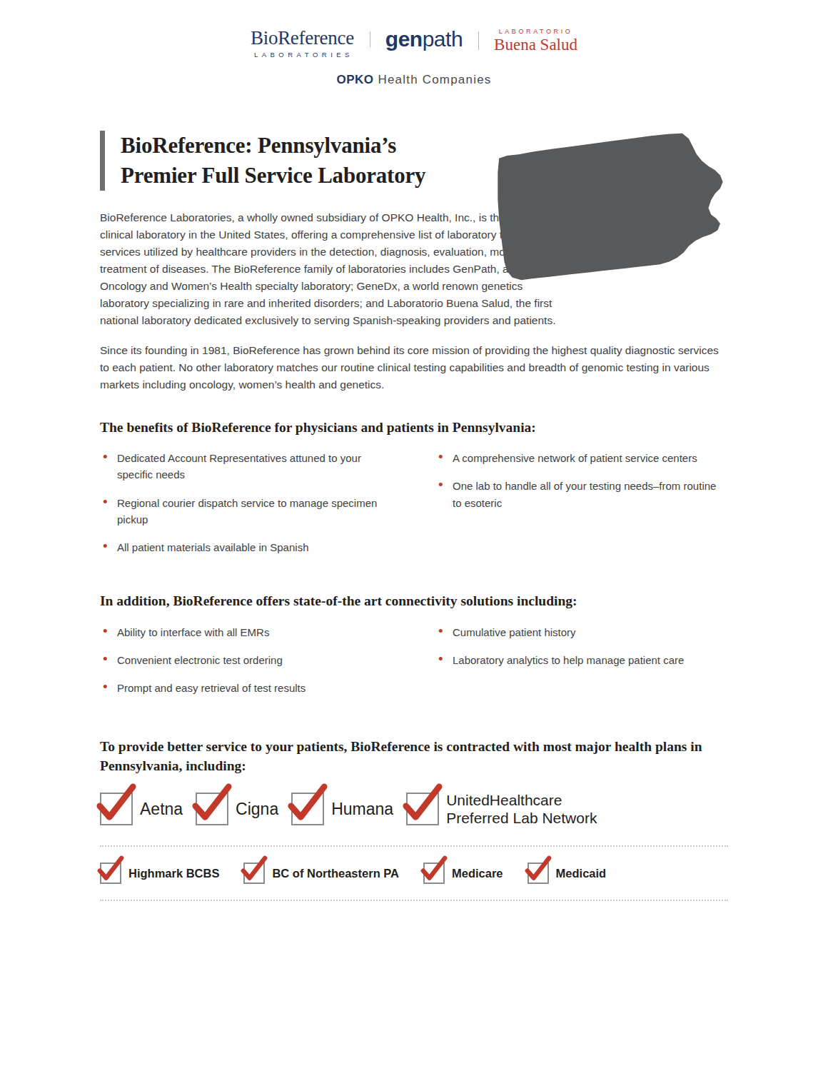BioReference
LABORATORIES
gen path
LABORATORIO
Buena Salud
OPKO Health Companies
BioReference: Pennsylvania’s
Premier Full Service Laboratory
BioReference Laboratories, a wholly owned subsidiary of OPKO Health, Inc., is the third largest clinical laboratory in the United States, offering a comprehensive list of laboratory testing services utilized by healthcare providers in the detection, diagnosis, evaluation, monitoring and treatment of diseases. The BioReference family of laboratories includes GenPath, a nationwide Oncology and Women’s Health specialty laboratory; GeneDx, a world renown genetics laboratory specializing in rare and inherited disorders; and Laboratorio Buena Salud, the first national laboratory dedicated exclusively to serving Spanish-speaking providers and patients.
Since its founding in 1981, BioReference has grown behind its core mission of providing the highest quality diagnostic services to each patient. No other laboratory matches our routine clinical testing capabilities and breadth of genomic testing in various markets including oncology, women’s health and genetics.
The benefits of BioReference for physicians and patients in Pennsylvania:
Dedicated Account Representatives attuned to your specific needs
Regional courier dispatch service to manage specimen pickup
All patient materials available in Spanish
A comprehensive network of patient service centers
One lab to handle all of your testing needs–from routine to esoteric
In addition, BioReference offers state-of-the art connectivity solutions including:
Ability to interface with all EMRs
Convenient electronic test ordering
Prompt and easy retrieval of test results
Cumulative patient history
Laboratory analytics to help manage patient care
To provide better service to your patients, BioReference is contracted with most major health plans in Pennsylvania, including:
Aetna
Cigna
Humana
UnitedHealthcare
Preferred Lab Network
Highmark BCBS
BC of Northeastern PA
Medicare
Medicaid